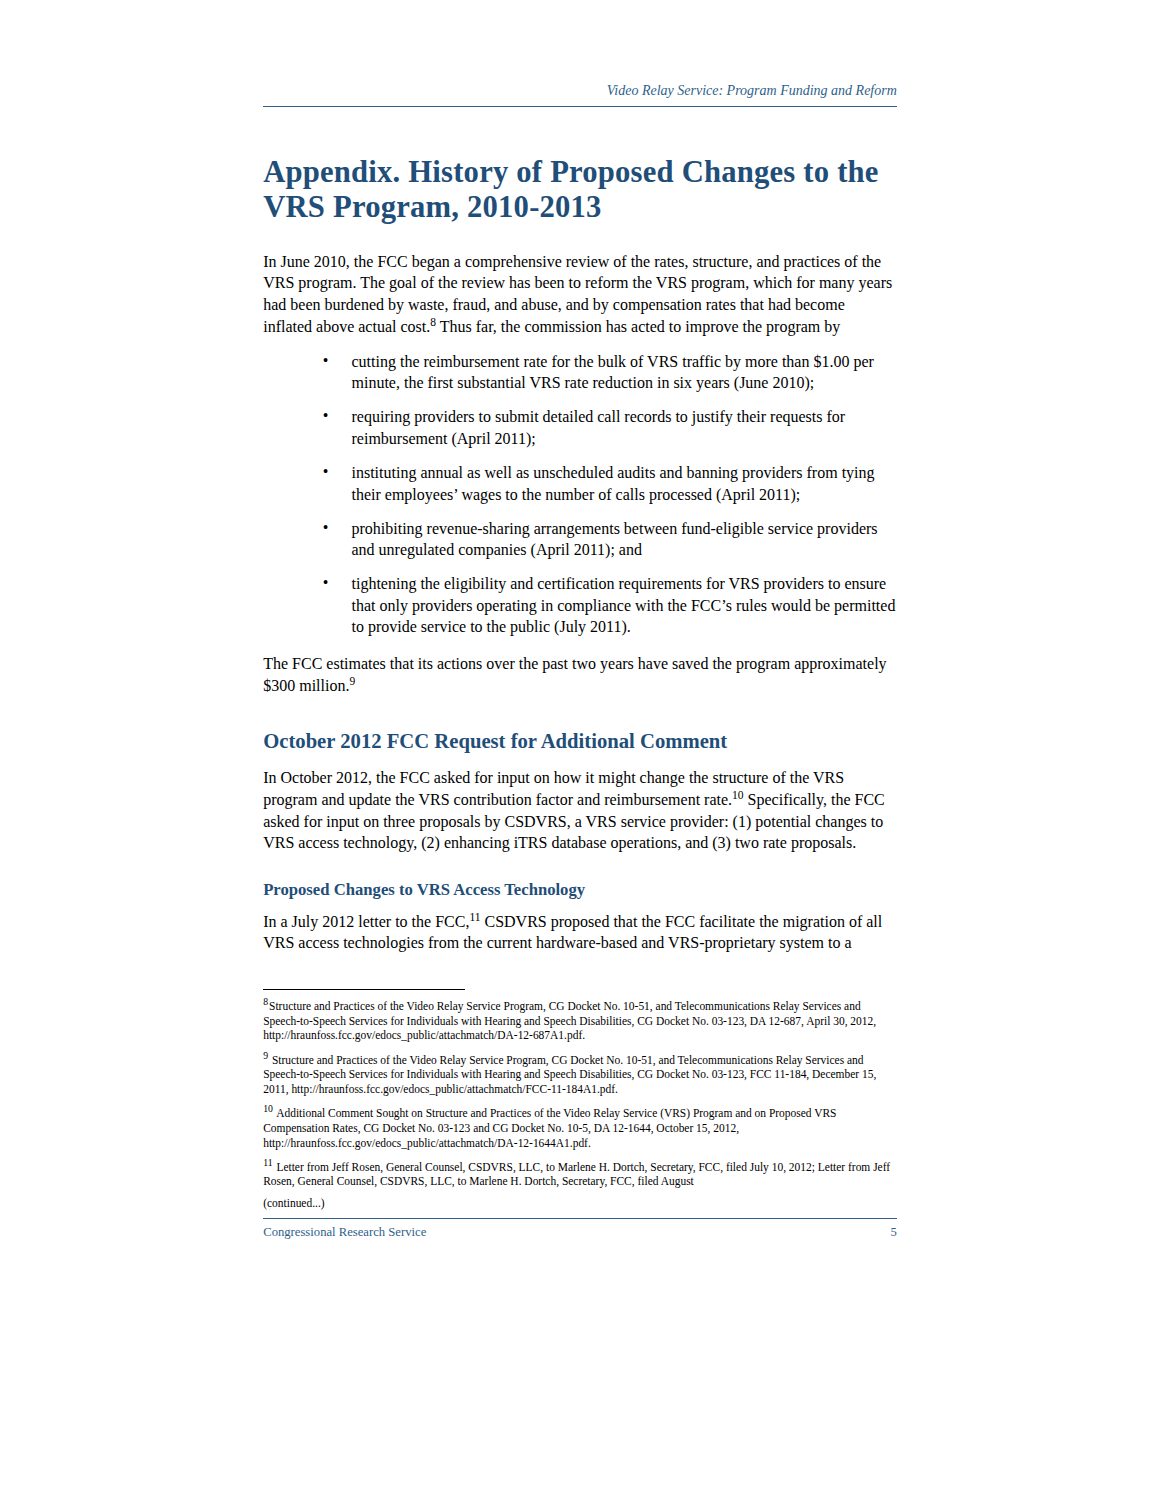Video Relay Service: Program Funding and Reform
Appendix. History of Proposed Changes to the VRS Program, 2010-2013
In June 2010, the FCC began a comprehensive review of the rates, structure, and practices of the VRS program. The goal of the review has been to reform the VRS program, which for many years had been burdened by waste, fraud, and abuse, and by compensation rates that had become inflated above actual cost.8 Thus far, the commission has acted to improve the program by
cutting the reimbursement rate for the bulk of VRS traffic by more than $1.00 per minute, the first substantial VRS rate reduction in six years (June 2010);
requiring providers to submit detailed call records to justify their requests for reimbursement (April 2011);
instituting annual as well as unscheduled audits and banning providers from tying their employees’ wages to the number of calls processed (April 2011);
prohibiting revenue-sharing arrangements between fund-eligible service providers and unregulated companies (April 2011); and
tightening the eligibility and certification requirements for VRS providers to ensure that only providers operating in compliance with the FCC’s rules would be permitted to provide service to the public (July 2011).
The FCC estimates that its actions over the past two years have saved the program approximately $300 million.9
October 2012 FCC Request for Additional Comment
In October 2012, the FCC asked for input on how it might change the structure of the VRS program and update the VRS contribution factor and reimbursement rate.10 Specifically, the FCC asked for input on three proposals by CSDVRS, a VRS service provider: (1) potential changes to VRS access technology, (2) enhancing iTRS database operations, and (3) two rate proposals.
Proposed Changes to VRS Access Technology
In a July 2012 letter to the FCC,11 CSDVRS proposed that the FCC facilitate the migration of all VRS access technologies from the current hardware-based and VRS-proprietary system to a
8 Structure and Practices of the Video Relay Service Program, CG Docket No. 10-51, and Telecommunications Relay Services and Speech-to-Speech Services for Individuals with Hearing and Speech Disabilities, CG Docket No. 03-123, DA 12-687, April 30, 2012, http://hraunfoss.fcc.gov/edocs_public/attachmatch/DA-12-687A1.pdf.
9 Structure and Practices of the Video Relay Service Program, CG Docket No. 10-51, and Telecommunications Relay Services and Speech-to-Speech Services for Individuals with Hearing and Speech Disabilities, CG Docket No. 03-123, FCC 11-184, December 15, 2011, http://hraunfoss.fcc.gov/edocs_public/attachmatch/FCC-11-184A1.pdf.
10 Additional Comment Sought on Structure and Practices of the Video Relay Service (VRS) Program and on Proposed VRS Compensation Rates, CG Docket No. 03-123 and CG Docket No. 10-5, DA 12-1644, October 15, 2012, http://hraunfoss.fcc.gov/edocs_public/attachmatch/DA-12-1644A1.pdf.
11 Letter from Jeff Rosen, General Counsel, CSDVRS, LLC, to Marlene H. Dortch, Secretary, FCC, filed July 10, 2012; Letter from Jeff Rosen, General Counsel, CSDVRS, LLC, to Marlene H. Dortch, Secretary, FCC, filed August
(continued...)
Congressional Research Service 5